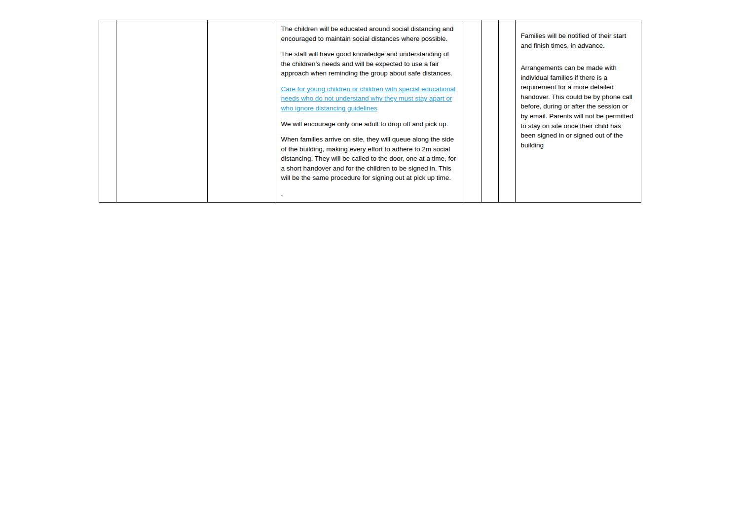| | | | The children will be educated around social distancing and encouraged to maintain social distances where possible. The staff will have good knowledge and understanding of the children’s needs and will be expected to use a fair approach when reminding the group about safe distances. Care for young children or children with special educational needs who do not understand why they must stay apart or who ignore distancing guidelines We will encourage only one adult to drop off and pick up. When families arrive on site, they will queue along the side of the building, making every effort to adhere to 2m social distancing. They will be called to the door, one at a time, for a short handover and for the children to be signed in. This will be the same procedure for signing out at pick up time. . | | | | Families will be notified of their start and finish times, in advance. Arrangements can be made with individual families if there is a requirement for a more detailed handover. This could be by phone call before, during or after the session or by email. Parents will not be permitted to stay on site once their child has been signed in or signed out of the building |